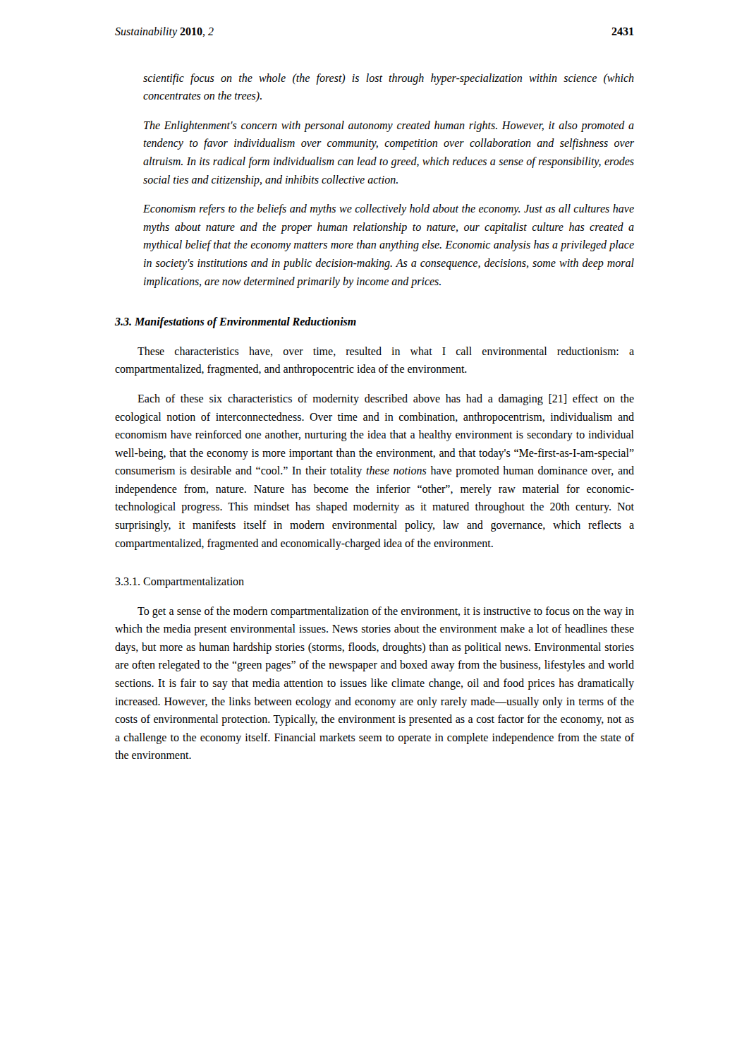Sustainability 2010, 2 2431
scientific focus on the whole (the forest) is lost through hyper-specialization within science (which concentrates on the trees).
The Enlightenment's concern with personal autonomy created human rights. However, it also promoted a tendency to favor individualism over community, competition over collaboration and selfishness over altruism. In its radical form individualism can lead to greed, which reduces a sense of responsibility, erodes social ties and citizenship, and inhibits collective action.
Economism refers to the beliefs and myths we collectively hold about the economy. Just as all cultures have myths about nature and the proper human relationship to nature, our capitalist culture has created a mythical belief that the economy matters more than anything else. Economic analysis has a privileged place in society's institutions and in public decision-making. As a consequence, decisions, some with deep moral implications, are now determined primarily by income and prices.
3.3. Manifestations of Environmental Reductionism
These characteristics have, over time, resulted in what I call environmental reductionism: a compartmentalized, fragmented, and anthropocentric idea of the environment.
Each of these six characteristics of modernity described above has had a damaging [21] effect on the ecological notion of interconnectedness. Over time and in combination, anthropocentrism, individualism and economism have reinforced one another, nurturing the idea that a healthy environment is secondary to individual well-being, that the economy is more important than the environment, and that today's “Me-first-as-I-am-special” consumerism is desirable and “cool.” In their totality these notions have promoted human dominance over, and independence from, nature. Nature has become the inferior “other”, merely raw material for economic-technological progress. This mindset has shaped modernity as it matured throughout the 20th century. Not surprisingly, it manifests itself in modern environmental policy, law and governance, which reflects a compartmentalized, fragmented and economically-charged idea of the environment.
3.3.1. Compartmentalization
To get a sense of the modern compartmentalization of the environment, it is instructive to focus on the way in which the media present environmental issues. News stories about the environment make a lot of headlines these days, but more as human hardship stories (storms, floods, droughts) than as political news. Environmental stories are often relegated to the “green pages” of the newspaper and boxed away from the business, lifestyles and world sections. It is fair to say that media attention to issues like climate change, oil and food prices has dramatically increased. However, the links between ecology and economy are only rarely made—usually only in terms of the costs of environmental protection. Typically, the environment is presented as a cost factor for the economy, not as a challenge to the economy itself. Financial markets seem to operate in complete independence from the state of the environment.